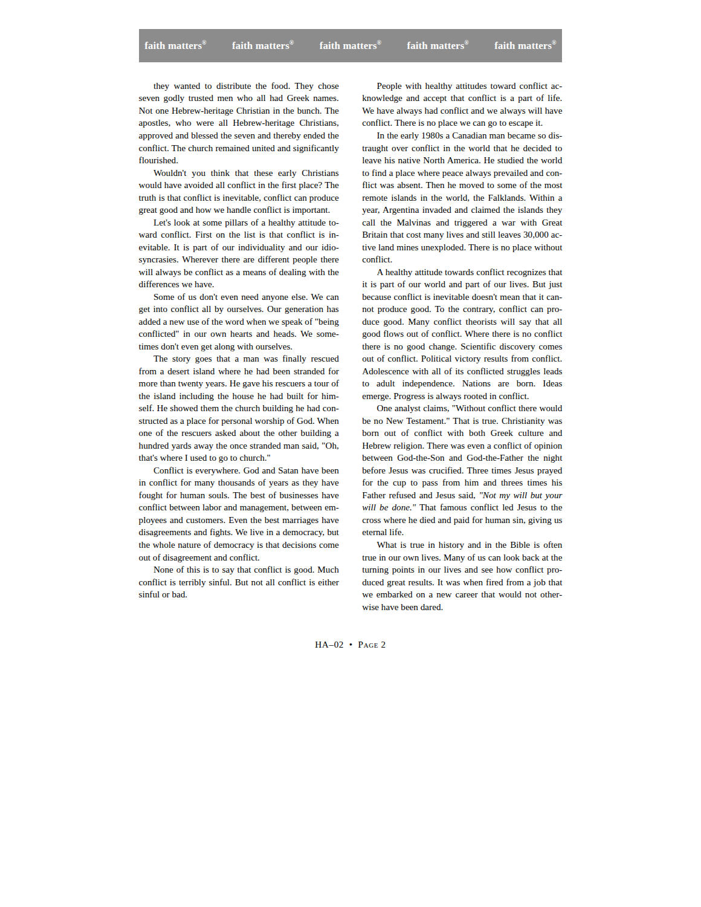faith matters®
faith matters®
faith matters®
faith matters®
faith matters®
they wanted to distribute the food. They chose seven godly trusted men who all had Greek names. Not one Hebrew-heritage Christian in the bunch. The apostles, who were all Hebrew-heritage Christians, approved and blessed the seven and thereby ended the conflict. The church remained united and significantly flourished.
Wouldn't you think that these early Christians would have avoided all conflict in the first place? The truth is that conflict is inevitable, conflict can produce great good and how we handle conflict is important.
Let's look at some pillars of a healthy attitude toward conflict. First on the list is that conflict is inevitable. It is part of our individuality and our idiosyncrasies. Wherever there are different people there will always be conflict as a means of dealing with the differences we have.
Some of us don't even need anyone else. We can get into conflict all by ourselves. Our generation has added a new use of the word when we speak of "being conflicted" in our own hearts and heads. We sometimes don't even get along with ourselves.
The story goes that a man was finally rescued from a desert island where he had been stranded for more than twenty years. He gave his rescuers a tour of the island including the house he had built for himself. He showed them the church building he had constructed as a place for personal worship of God. When one of the rescuers asked about the other building a hundred yards away the once stranded man said, "Oh, that's where I used to go to church."
Conflict is everywhere. God and Satan have been in conflict for many thousands of years as they have fought for human souls. The best of businesses have conflict between labor and management, between employees and customers. Even the best marriages have disagreements and fights. We live in a democracy, but the whole nature of democracy is that decisions come out of disagreement and conflict.
None of this is to say that conflict is good. Much conflict is terribly sinful. But not all conflict is either sinful or bad.
People with healthy attitudes toward conflict acknowledge and accept that conflict is a part of life. We have always had conflict and we always will have conflict. There is no place we can go to escape it.
In the early 1980s a Canadian man became so distraught over conflict in the world that he decided to leave his native North America. He studied the world to find a place where peace always prevailed and conflict was absent. Then he moved to some of the most remote islands in the world, the Falklands. Within a year, Argentina invaded and claimed the islands they call the Malvinas and triggered a war with Great Britain that cost many lives and still leaves 30,000 active land mines unexploded. There is no place without conflict.
A healthy attitude towards conflict recognizes that it is part of our world and part of our lives. But just because conflict is inevitable doesn't mean that it cannot produce good. To the contrary, conflict can produce good. Many conflict theorists will say that all good flows out of conflict. Where there is no conflict there is no good change. Scientific discovery comes out of conflict. Political victory results from conflict. Adolescence with all of its conflicted struggles leads to adult independence. Nations are born. Ideas emerge. Progress is always rooted in conflict.
One analyst claims, "Without conflict there would be no New Testament." That is true. Christianity was born out of conflict with both Greek culture and Hebrew religion. There was even a conflict of opinion between God-the-Son and God-the-Father the night before Jesus was crucified. Three times Jesus prayed for the cup to pass from him and threes times his Father refused and Jesus said, "Not my will but your will be done." That famous conflict led Jesus to the cross where he died and paid for human sin, giving us eternal life.
What is true in history and in the Bible is often true in our own lives. Many of us can look back at the turning points in our lives and see how conflict produced great results. It was when fired from a job that we embarked on a new career that would not otherwise have been dared.
HA–02 • Page 2